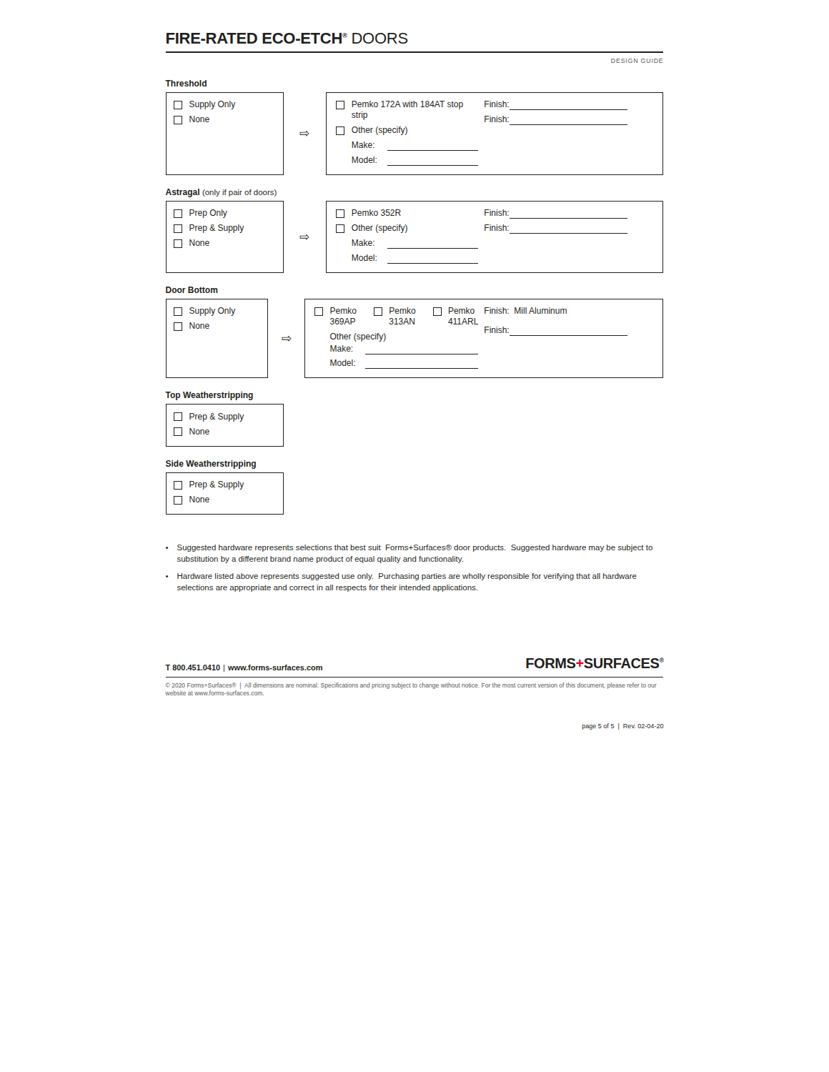FIRE-RATED ECO-ETCH® DOORS
DESIGN GUIDE
Threshold
Supply Only
None
⇨
Pemko 172A with 184AT stop strip
Other (specify)
Make:
Model:
Finish:
Finish:
Astragal (only if pair of doors)
Prep Only
Prep & Supply
None
⇨
Pemko 352R
Other (specify)
Make:
Model:
Finish:
Finish:
Door Bottom
Supply Only
None
⇨
Pemko 369AP
Pemko 313AN
Pemko 411ARL
Other (specify)
Make:
Model:
Finish: Mill Aluminum
Finish:
Top Weatherstripping
Prep & Supply
None
Side Weatherstripping
Prep & Supply
None
•
Suggested hardware represents selections that best suit Forms+Surfaces® door products. Suggested hardware may be subject to substitution by a different brand name product of equal quality and functionality.
•
Hardware listed above represents suggested use only. Purchasing parties are wholly responsible for verifying that all hardware selections are appropriate and correct in all respects for their intended applications.
T 800.451.0410|www.forms-surfaces.com
FORMS+SURFACES®
© 2020 Forms+Surfaces® | All dimensions are nominal. Specifications and pricing subject to change without notice. For the most current version of this document, please refer to our website at www.forms-surfaces.com.
page 5 of 5 | Rev. 02-04-20